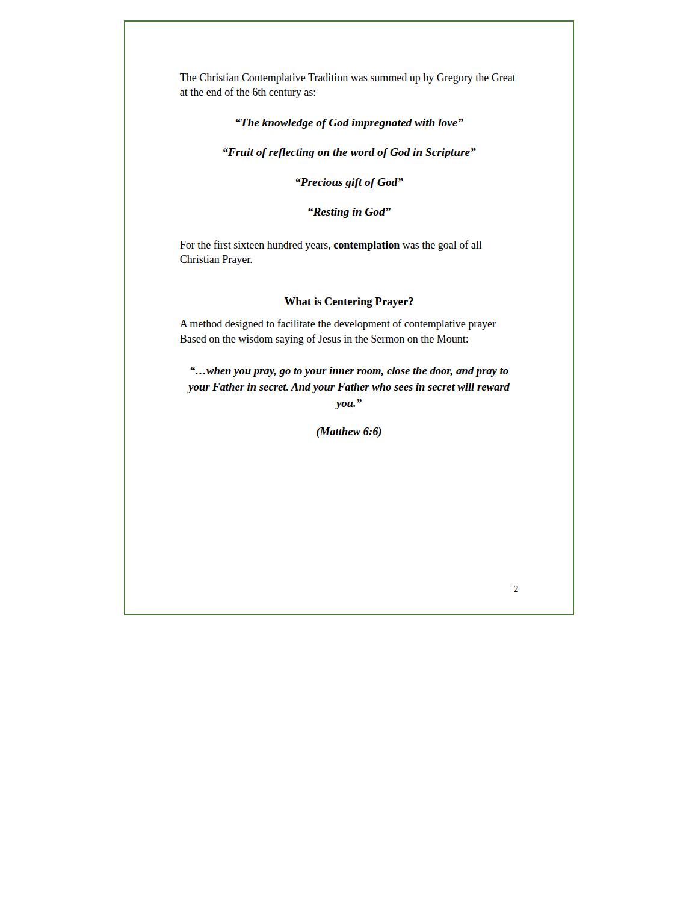The Christian Contemplative Tradition was summed up by Gregory the Great at the end of the 6th century as:
“The knowledge of God impregnated with love”
“Fruit of reflecting on the word of God in Scripture”
“Precious gift of God”
“Resting in God”
For the first sixteen hundred years, contemplation was the goal of all Christian Prayer.
What is Centering Prayer?
A method designed to facilitate the development of contemplative prayer
Based on the wisdom saying of Jesus in the Sermon on the Mount:
“…when you pray, go to your inner room, close the door, and pray to your Father in secret. And your Father who sees in secret will reward you.”
(Matthew 6:6)
2